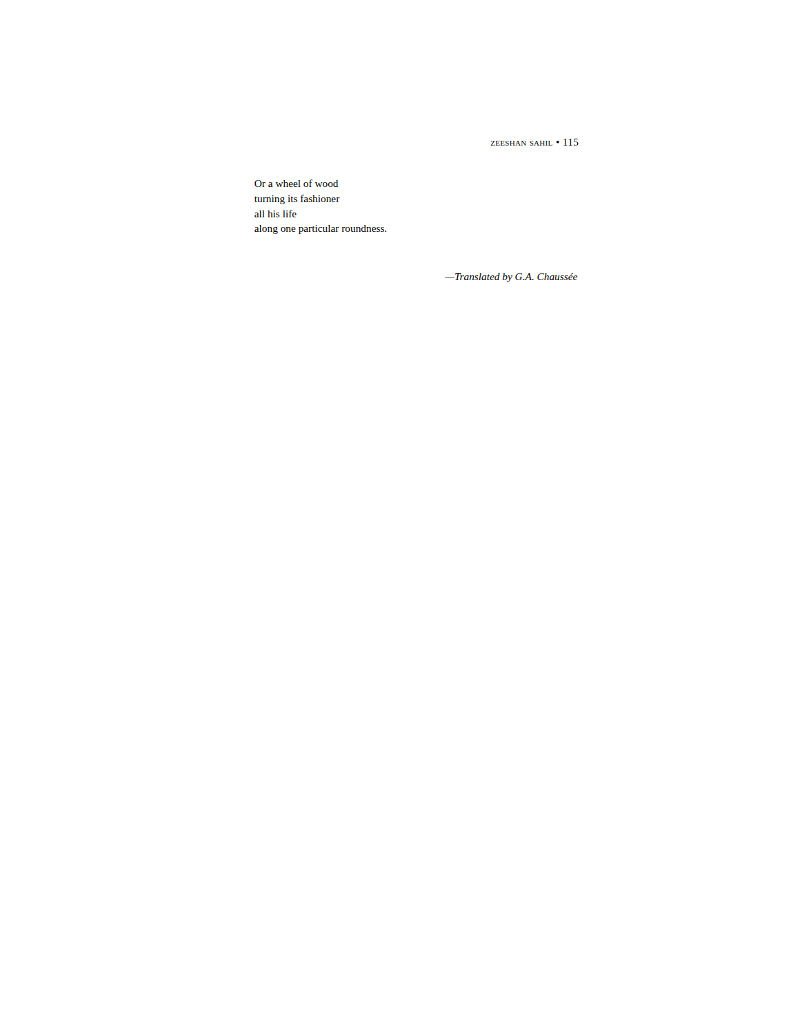Zeeshan Sahil•115
Or a wheel of wood
turning its fashioner
all his life
along one particular roundness.
—Translated by G.A. Chaussée